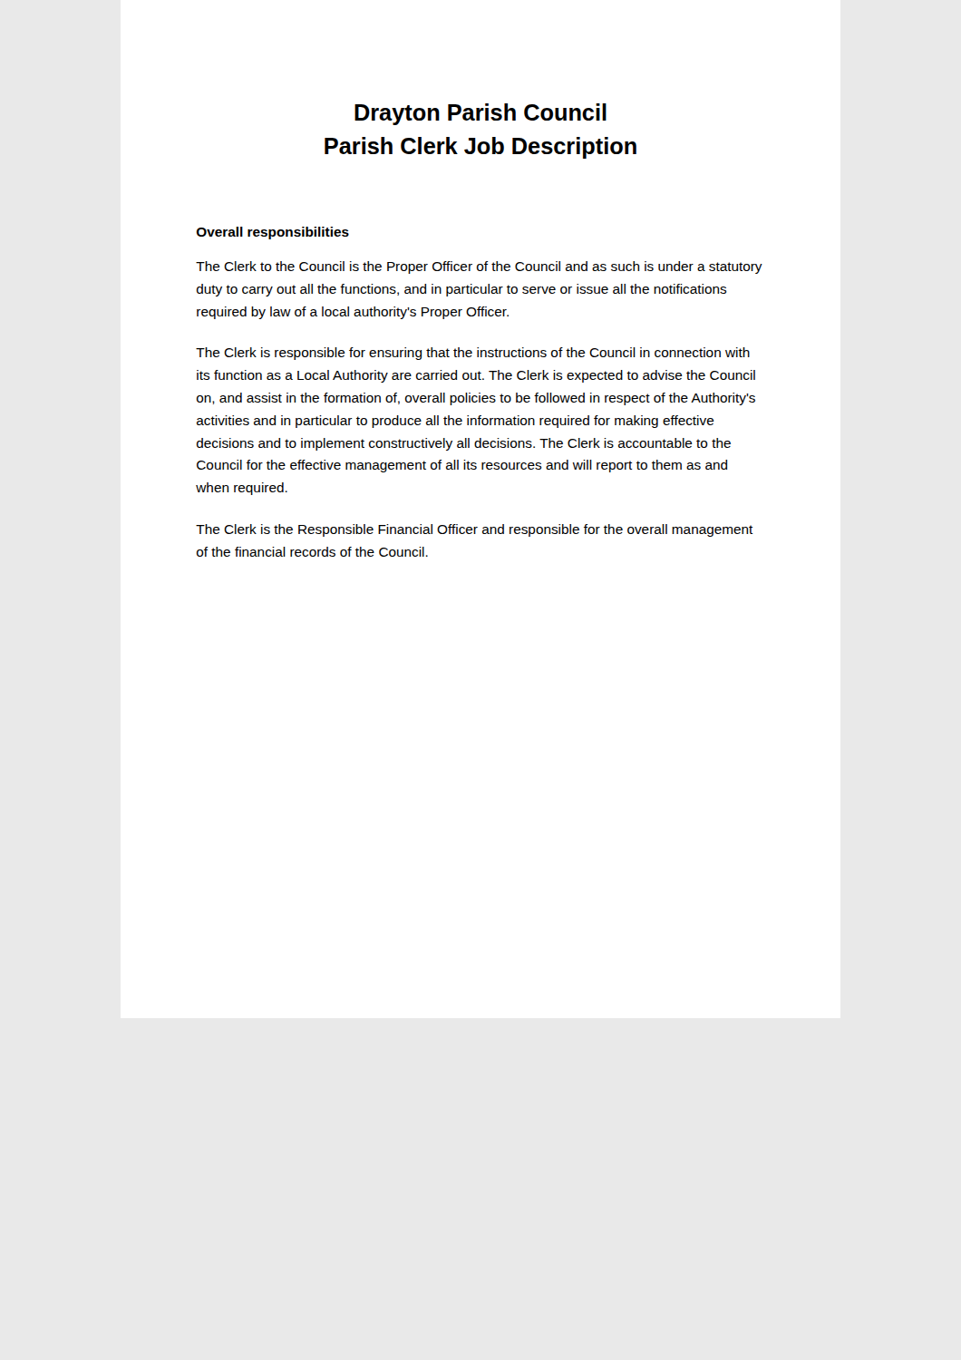Drayton Parish Council
Parish Clerk Job Description
Overall responsibilities
The Clerk to the Council is the Proper Officer of the Council and as such is under a statutory duty to carry out all the functions, and in particular to serve or issue all the notifications required by law of a local authority's Proper Officer.
The Clerk is responsible for ensuring that the instructions of the Council in connection with its function as a Local Authority are carried out. The Clerk is expected to advise the Council on, and assist in the formation of, overall policies to be followed in respect of the Authority's activities and in particular to produce all the information required for making effective decisions and to implement constructively all decisions. The Clerk is accountable to the Council for the effective management of all its resources and will report to them as and when required.
The Clerk is the Responsible Financial Officer and responsible for the overall management of the financial records of the Council.